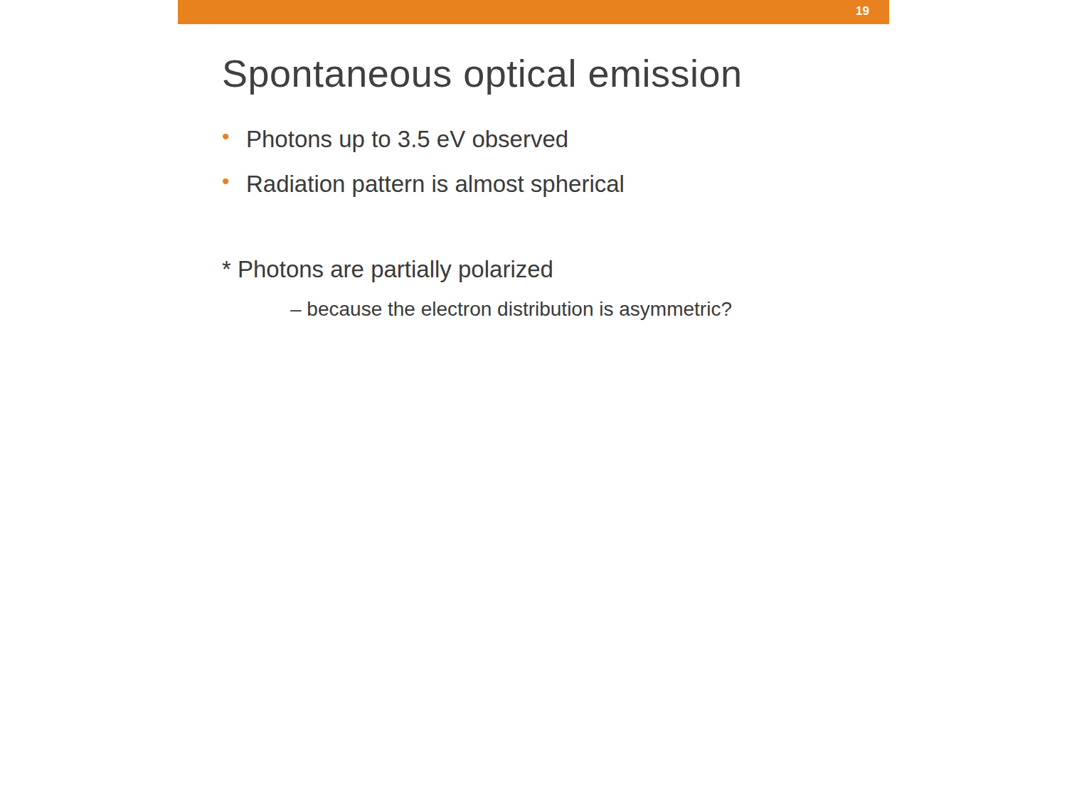19
Spontaneous optical emission
Photons up to 3.5 eV observed
Radiation pattern is almost spherical
* Photons are partially polarized
– because the electron distribution is asymmetric?